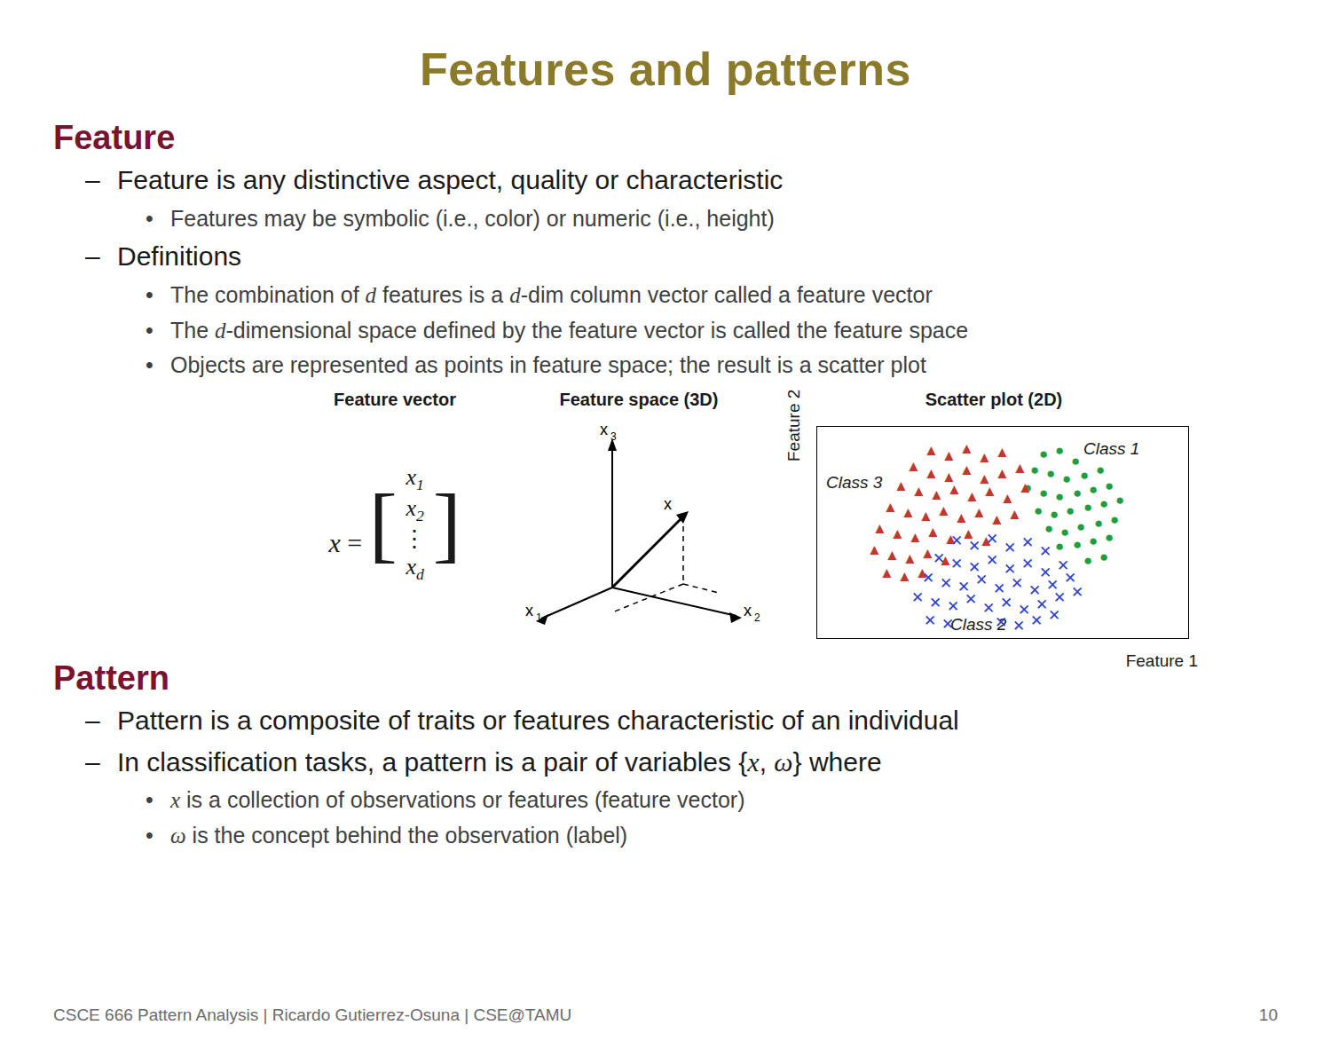Features and patterns
Feature
Feature is any distinctive aspect, quality or characteristic
Features may be symbolic (i.e., color) or numeric (i.e., height)
Definitions
The combination of d features is a d-dim column vector called a feature vector
The d-dimensional space defined by the feature vector is called the feature space
Objects are represented as points in feature space; the result is a scatter plot
Feature vector
x = [ x1 x2 ⋮ xd ]
Feature space (3D)
x 3 x 1 x 2 x
Scatter plot (2D)
Feature 2
Class 1
Class 3
Class 2
●
●
●
●
●
●
●
●
●
●
●
●
●
●
●
●
●
●
●
●
●
●
●
●
●
●
●
●
●
●
●
▲
▲
▲
▲
▲
▲
▲
▲
▲
▲
▲
▲
▲
▲
▲
▲
▲
▲
▲
▲
▲
▲
▲
▲
▲
▲
▲
▲
▲
▲
▲
▲
▲
▲
▲
▲
▲
▲
▲
▲
▲
▲
▲
✕
✕
✕
✕
✕
✕
✕
✕
✕
✕
✕
✕
✕
✕
✕
✕
✕
✕
✕
✕
✕
✕
✕
✕
✕
✕
✕
✕
✕
✕
✕
✕
✕
✕
✕
✕
✕
✕
✕
Feature 1
Pattern
Pattern is a composite of traits or features characteristic of an individual
In classification tasks, a pattern is a pair of variables {x, ω} where
x is a collection of observations or features (feature vector)
ω is the concept behind the observation (label)
CSCE 666 Pattern Analysis | Ricardo Gutierrez-Osuna | CSE@TAMU
10